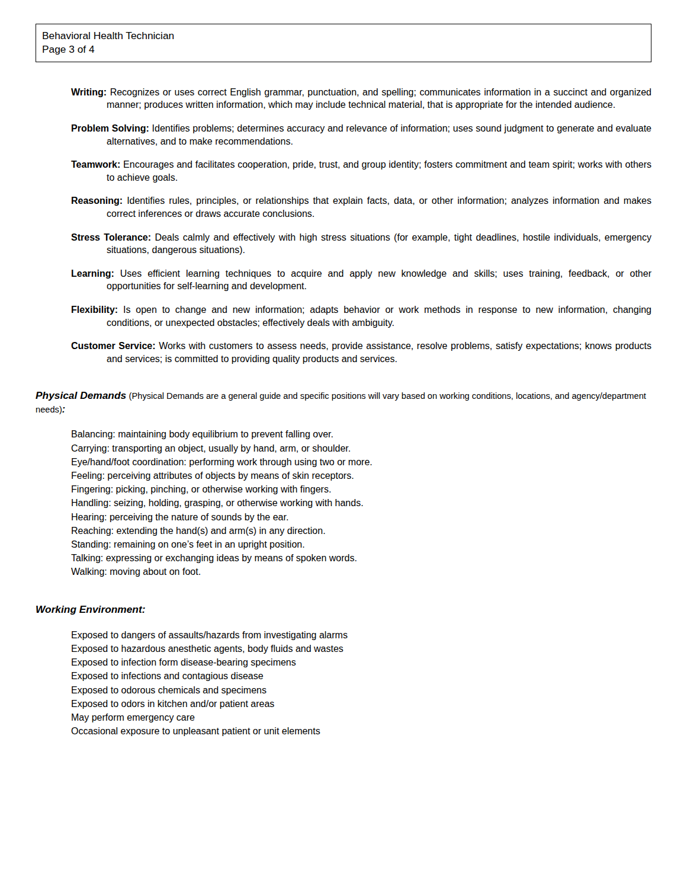Behavioral Health Technician Page 3 of 4
Writing: Recognizes or uses correct English grammar, punctuation, and spelling; communicates information in a succinct and organized manner; produces written information, which may include technical material, that is appropriate for the intended audience.
Problem Solving: Identifies problems; determines accuracy and relevance of information; uses sound judgment to generate and evaluate alternatives, and to make recommendations.
Teamwork: Encourages and facilitates cooperation, pride, trust, and group identity; fosters commitment and team spirit; works with others to achieve goals.
Reasoning: Identifies rules, principles, or relationships that explain facts, data, or other information; analyzes information and makes correct inferences or draws accurate conclusions.
Stress Tolerance: Deals calmly and effectively with high stress situations (for example, tight deadlines, hostile individuals, emergency situations, dangerous situations).
Learning: Uses efficient learning techniques to acquire and apply new knowledge and skills; uses training, feedback, or other opportunities for self-learning and development.
Flexibility: Is open to change and new information; adapts behavior or work methods in response to new information, changing conditions, or unexpected obstacles; effectively deals with ambiguity.
Customer Service: Works with customers to assess needs, provide assistance, resolve problems, satisfy expectations; knows products and services; is committed to providing quality products and services.
Physical Demands
(Physical Demands are a general guide and specific positions will vary based on working conditions, locations, and agency/department needs):
Balancing: maintaining body equilibrium to prevent falling over.
Carrying: transporting an object, usually by hand, arm, or shoulder.
Eye/hand/foot coordination: performing work through using two or more.
Feeling: perceiving attributes of objects by means of skin receptors.
Fingering: picking, pinching, or otherwise working with fingers.
Handling: seizing, holding, grasping, or otherwise working with hands.
Hearing: perceiving the nature of sounds by the ear.
Reaching: extending the hand(s) and arm(s) in any direction.
Standing: remaining on one’s feet in an upright position.
Talking: expressing or exchanging ideas by means of spoken words.
Walking: moving about on foot.
Working Environment:
Exposed to dangers of assaults/hazards from investigating alarms
Exposed to hazardous anesthetic agents, body fluids and wastes
Exposed to infection form disease-bearing specimens
Exposed to infections and contagious disease
Exposed to odorous chemicals and specimens
Exposed to odors in kitchen and/or patient areas
May perform emergency care
Occasional exposure to unpleasant patient or unit elements